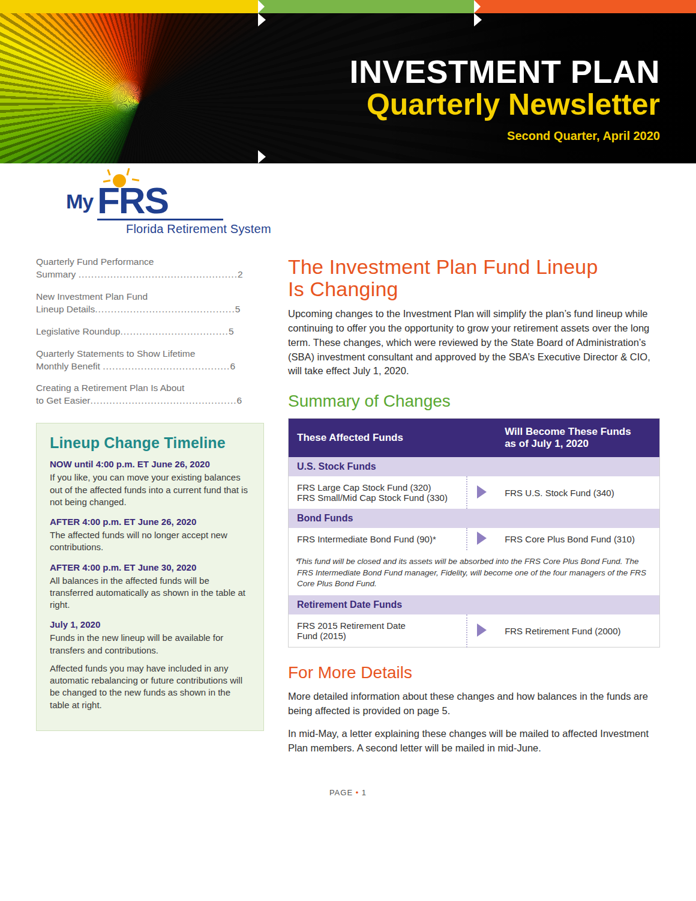INVESTMENT PLAN
Quarterly Newsletter
Second Quarter, April 2020
My
FRS
Florida Retirement System
Quarterly Fund Performance
Summary .................................................. 2
New Investment Plan Fund
Lineup Details............................................ 5
Legislative Roundup.................................. 5
Quarterly Statements to Show Lifetime
Monthly Benefit ........................................ 6
Creating a Retirement Plan Is About
to Get Easier.............................................. 6
Lineup Change Timeline
NOW until 4:00 p.m. ET June 26, 2020
If you like, you can move your existing balances out of the affected funds into a current fund that is not being changed.
AFTER 4:00 p.m. ET June 26, 2020
The affected funds will no longer accept new contributions.
AFTER 4:00 p.m. ET June 30, 2020
All balances in the affected funds will be transferred automatically as shown in the table at right.
July 1, 2020
Funds in the new lineup will be available for transfers and contributions.
Affected funds you may have included in any automatic rebalancing or future contributions will be changed to the new funds as shown in the table at right.
The Investment Plan Fund Lineup
Is Changing
Upcoming changes to the Investment Plan will simplify the plan’s fund lineup while continuing to offer you the opportunity to grow your retirement assets over the long term. These changes, which were reviewed by the State Board of Administration’s (SBA) investment consultant and approved by the SBA’s Executive Director & CIO, will take effect July 1, 2020.
Summary of Changes
| These Affected Funds | Will Become These Funds as of July 1, 2020 |
| --- | --- |
| U.S. Stock Funds |
| FRS Large Cap Stock Fund (320) FRS Small/Mid Cap Stock Fund (330) | | FRS U.S. Stock Fund (340) |
| Bond Funds |
| FRS Intermediate Bond Fund (90)* | | FRS Core Plus Bond Fund (310) |
| * This fund will be closed and its assets will be absorbed into the FRS Core Plus Bond Fund. The FRS Intermediate Bond Fund manager, Fidelity, will become one of the four managers of the FRS Core Plus Bond Fund. |
| Retirement Date Funds |
| FRS 2015 Retirement Date Fund (2015) | | FRS Retirement Fund (2000) |
For More Details
More detailed information about these changes and how balances in the funds are being affected is provided on page 5.
In mid-May, a letter explaining these changes will be mailed to affected Investment Plan members. A second letter will be mailed in mid-June.
PAGE • 1